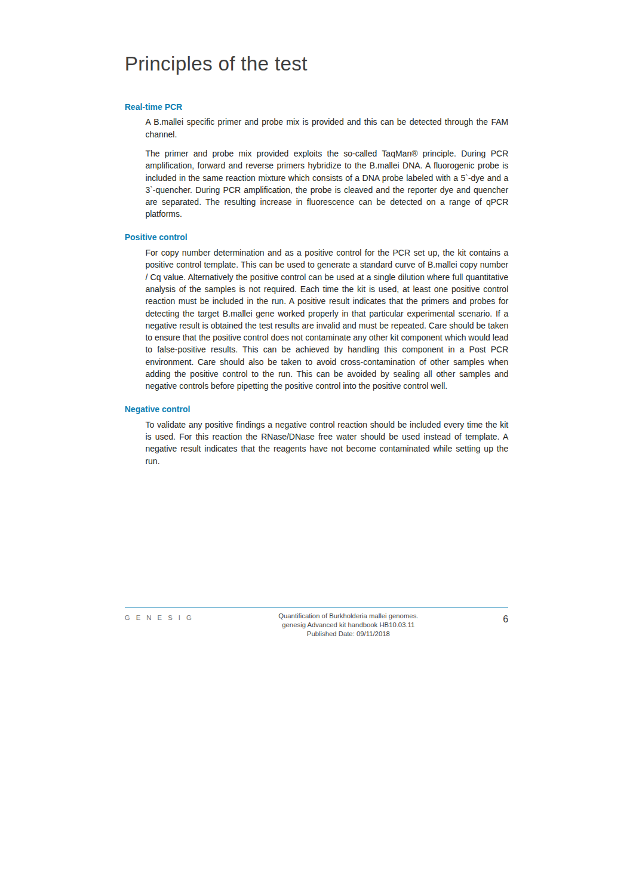Principles of the test
Real-time PCR
A B.mallei specific primer and probe mix is provided and this can be detected through the FAM channel.
The primer and probe mix provided exploits the so-called TaqMan® principle. During PCR amplification, forward and reverse primers hybridize to the B.mallei DNA. A fluorogenic probe is included in the same reaction mixture which consists of a DNA probe labeled with a 5`-dye and a 3`-quencher. During PCR amplification, the probe is cleaved and the reporter dye and quencher are separated. The resulting increase in fluorescence can be detected on a range of qPCR platforms.
Positive control
For copy number determination and as a positive control for the PCR set up, the kit contains a positive control template. This can be used to generate a standard curve of B.mallei copy number / Cq value. Alternatively the positive control can be used at a single dilution where full quantitative analysis of the samples is not required. Each time the kit is used, at least one positive control reaction must be included in the run. A positive result indicates that the primers and probes for detecting the target B.mallei gene worked properly in that particular experimental scenario. If a negative result is obtained the test results are invalid and must be repeated. Care should be taken to ensure that the positive control does not contaminate any other kit component which would lead to false-positive results. This can be achieved by handling this component in a Post PCR environment. Care should also be taken to avoid cross-contamination of other samples when adding the positive control to the run. This can be avoided by sealing all other samples and negative controls before pipetting the positive control into the positive control well.
Negative control
To validate any positive findings a negative control reaction should be included every time the kit is used. For this reaction the RNase/DNase free water should be used instead of template. A negative result indicates that the reagents have not become contaminated while setting up the run.
G E N E S I G
Quantification of Burkholderia mallei genomes.
genesig Advanced kit handbook HB10.03.11
Published Date: 09/11/2018
6